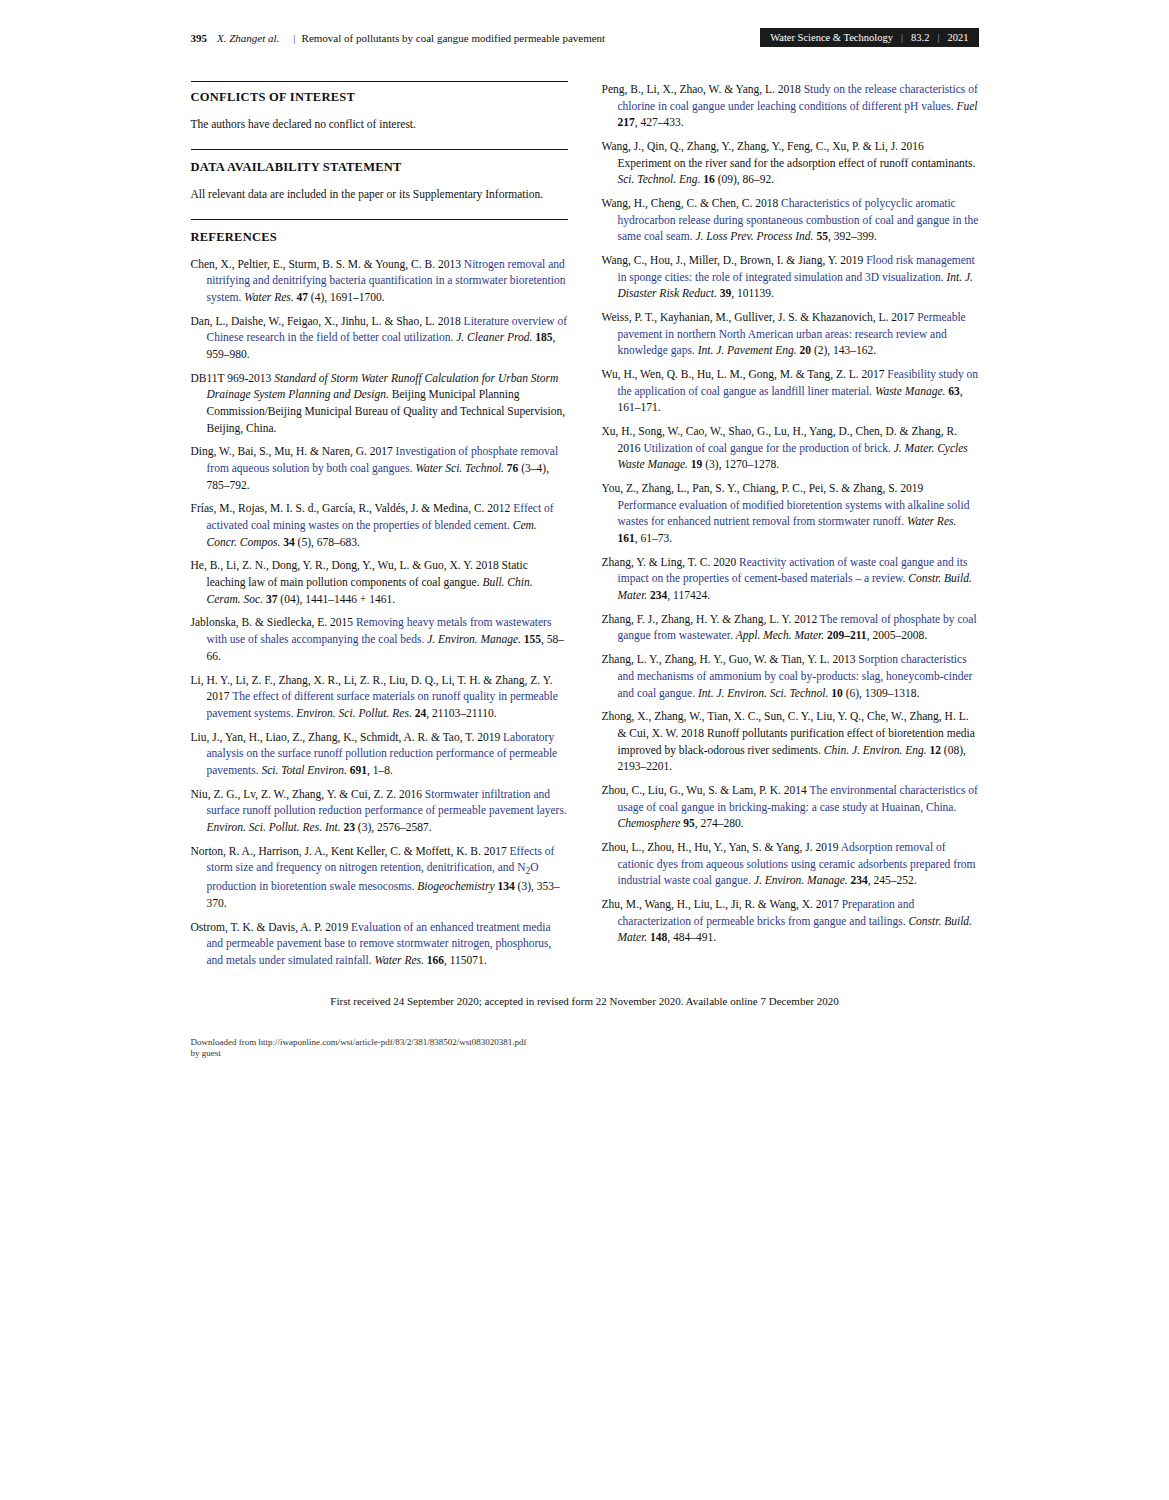395
X. Zhang et al.
|
Removal of pollutants by coal gangue modified permeable pavement
Water Science & Technology|83.2|2021
CONFLICTS OF INTEREST
The authors have declared no conflict of interest.
DATA AVAILABILITY STATEMENT
All relevant data are included in the paper or its Supplementary Information.
REFERENCES
Chen, X., Peltier, E., Sturm, B. S. M. & Young, C. B. 2013 Nitrogen removal and nitrifying and denitrifying bacteria quantification in a stormwater bioretention system. Water Res. 47 (4), 1691–1700.
Dan, L., Daishe, W., Feigao, X., Jinhu, L. & Shao, L. 2018 Literature overview of Chinese research in the field of better coal utilization. J. Cleaner Prod. 185, 959–980.
DB11T 969-2013 Standard of Storm Water Runoff Calculation for Urban Storm Drainage System Planning and Design. Beijing Municipal Planning Commission/Beijing Municipal Bureau of Quality and Technical Supervision, Beijing, China.
Ding, W., Bai, S., Mu, H. & Naren, G. 2017 Investigation of phosphate removal from aqueous solution by both coal gangues. Water Sci. Technol. 76 (3–4), 785–792.
Frías, M., Rojas, M. I. S. d., García, R., Valdés, J. & Medina, C. 2012 Effect of activated coal mining wastes on the properties of blended cement. Cem. Concr. Compos. 34 (5), 678–683.
He, B., Li, Z. N., Dong, Y. R., Dong, Y., Wu, L. & Guo, X. Y. 2018 Static leaching law of main pollution components of coal gangue. Bull. Chin. Ceram. Soc. 37 (04), 1441–1446 + 1461.
Jablonska, B. & Siedlecka, E. 2015 Removing heavy metals from wastewaters with use of shales accompanying the coal beds. J. Environ. Manage. 155, 58–66.
Li, H. Y., Li, Z. F., Zhang, X. R., Li, Z. R., Liu, D. Q., Li, T. H. & Zhang, Z. Y. 2017 The effect of different surface materials on runoff quality in permeable pavement systems. Environ. Sci. Pollut. Res. 24, 21103–21110.
Liu, J., Yan, H., Liao, Z., Zhang, K., Schmidt, A. R. & Tao, T. 2019 Laboratory analysis on the surface runoff pollution reduction performance of permeable pavements. Sci. Total Environ. 691, 1–8.
Niu, Z. G., Lv, Z. W., Zhang, Y. & Cui, Z. Z. 2016 Stormwater infiltration and surface runoff pollution reduction performance of permeable pavement layers. Environ. Sci. Pollut. Res. Int. 23 (3), 2576–2587.
Norton, R. A., Harrison, J. A., Kent Keller, C. & Moffett, K. B. 2017 Effects of storm size and frequency on nitrogen retention, denitrification, and N2O production in bioretention swale mesocosms. Biogeochemistry 134 (3), 353–370.
Ostrom, T. K. & Davis, A. P. 2019 Evaluation of an enhanced treatment media and permeable pavement base to remove stormwater nitrogen, phosphorus, and metals under simulated rainfall. Water Res. 166, 115071.
Peng, B., Li, X., Zhao, W. & Yang, L. 2018 Study on the release characteristics of chlorine in coal gangue under leaching conditions of different pH values. Fuel 217, 427–433.
Wang, J., Qin, Q., Zhang, Y., Zhang, Y., Feng, C., Xu, P. & Li, J. 2016 Experiment on the river sand for the adsorption effect of runoff contaminants. Sci. Technol. Eng. 16 (09), 86–92.
Wang, H., Cheng, C. & Chen, C. 2018 Characteristics of polycyclic aromatic hydrocarbon release during spontaneous combustion of coal and gangue in the same coal seam. J. Loss Prev. Process Ind. 55, 392–399.
Wang, C., Hou, J., Miller, D., Brown, I. & Jiang, Y. 2019 Flood risk management in sponge cities: the role of integrated simulation and 3D visualization. Int. J. Disaster Risk Reduct. 39, 101139.
Weiss, P. T., Kayhanian, M., Gulliver, J. S. & Khazanovich, L. 2017 Permeable pavement in northern North American urban areas: research review and knowledge gaps. Int. J. Pavement Eng. 20 (2), 143–162.
Wu, H., Wen, Q. B., Hu, L. M., Gong, M. & Tang, Z. L. 2017 Feasibility study on the application of coal gangue as landfill liner material. Waste Manage. 63, 161–171.
Xu, H., Song, W., Cao, W., Shao, G., Lu, H., Yang, D., Chen, D. & Zhang, R. 2016 Utilization of coal gangue for the production of brick. J. Mater. Cycles Waste Manage. 19 (3), 1270–1278.
You, Z., Zhang, L., Pan, S. Y., Chiang, P. C., Pei, S. & Zhang, S. 2019 Performance evaluation of modified bioretention systems with alkaline solid wastes for enhanced nutrient removal from stormwater runoff. Water Res. 161, 61–73.
Zhang, Y. & Ling, T. C. 2020 Reactivity activation of waste coal gangue and its impact on the properties of cement-based materials – a review. Constr. Build. Mater. 234, 117424.
Zhang, F. J., Zhang, H. Y. & Zhang, L. Y. 2012 The removal of phosphate by coal gangue from wastewater. Appl. Mech. Mater. 209–211, 2005–2008.
Zhang, L. Y., Zhang, H. Y., Guo, W. & Tian, Y. L. 2013 Sorption characteristics and mechanisms of ammonium by coal by-products: slag, honeycomb-cinder and coal gangue. Int. J. Environ. Sci. Technol. 10 (6), 1309–1318.
Zhong, X., Zhang, W., Tian, X. C., Sun, C. Y., Liu, Y. Q., Che, W., Zhang, H. L. & Cui, X. W. 2018 Runoff pollutants purification effect of bioretention media improved by black-odorous river sediments. Chin. J. Environ. Eng. 12 (08), 2193–2201.
Zhou, C., Liu, G., Wu, S. & Lam, P. K. 2014 The environmental characteristics of usage of coal gangue in bricking-making: a case study at Huainan, China. Chemosphere 95, 274–280.
Zhou, L., Zhou, H., Hu, Y., Yan, S. & Yang, J. 2019 Adsorption removal of cationic dyes from aqueous solutions using ceramic adsorbents prepared from industrial waste coal gangue. J. Environ. Manage. 234, 245–252.
Zhu, M., Wang, H., Liu, L., Ji, R. & Wang, X. 2017 Preparation and characterization of permeable bricks from gangue and tailings. Constr. Build. Mater. 148, 484–491.
First received 24 September 2020; accepted in revised form 22 November 2020. Available online 7 December 2020
Downloaded from http://iwaponline.com/wst/article-pdf/83/2/381/838502/wst083020381.pdf
by guest